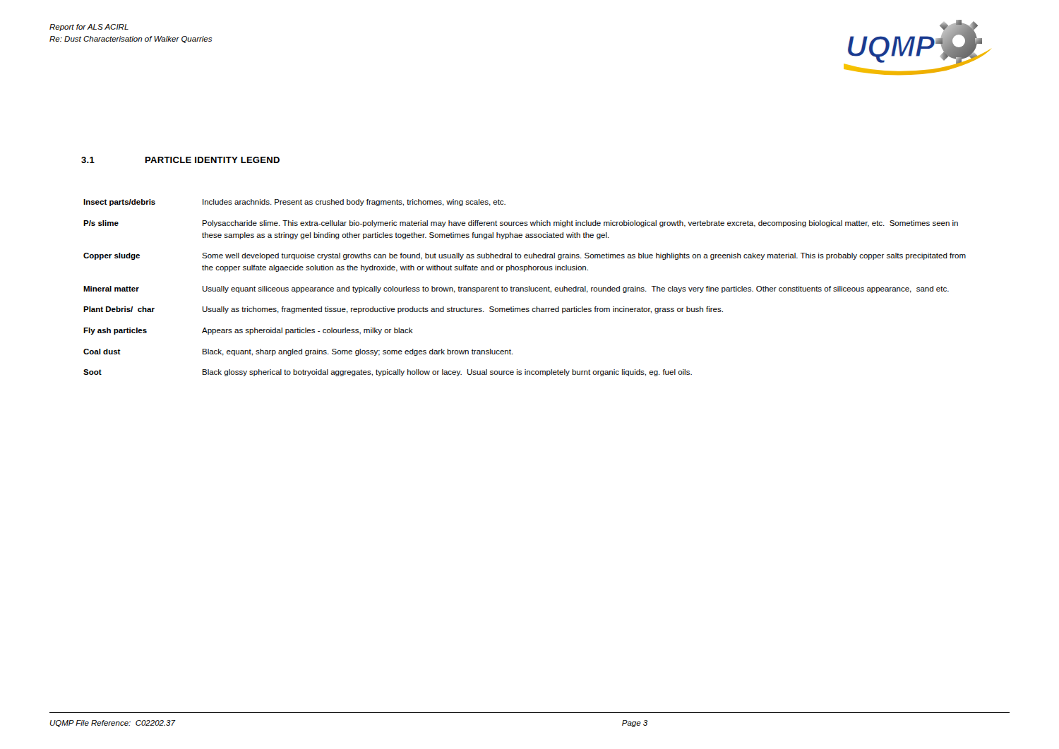Report for ALS ACIRL
Re: Dust Characterisation of Walker Quarries
UQMP UQMP
3.1 PARTICLE IDENTITY LEGEND
Insect parts/debris
Includes arachnids. Present as crushed body fragments, trichomes, wing scales, etc.
P/s slime
Polysaccharide slime. This extra-cellular bio-polymeric material may have different sources which might include microbiological growth, vertebrate excreta, decomposing biological matter, etc. Sometimes seen in these samples as a stringy gel binding other particles together. Sometimes fungal hyphae associated with the gel.
Copper sludge
Some well developed turquoise crystal growths can be found, but usually as subhedral to euhedral grains. Sometimes as blue highlights on a greenish cakey material. This is probably copper salts precipitated from the copper sulfate algaecide solution as the hydroxide, with or without sulfate and or phosphorous inclusion.
Mineral matter
Usually equant siliceous appearance and typically colourless to brown, transparent to translucent, euhedral, rounded grains. The clays very fine particles. Other constituents of siliceous appearance, sand etc.
Plant Debris/ char
Usually as trichomes, fragmented tissue, reproductive products and structures. Sometimes charred particles from incinerator, grass or bush fires.
Fly ash particles
Appears as spheroidal particles - colourless, milky or black
Coal dust
Black, equant, sharp angled grains. Some glossy; some edges dark brown translucent.
Soot
Black glossy spherical to botryoidal aggregates, typically hollow or lacey. Usual source is incompletely burnt organic liquids, eg. fuel oils.
UQMP File Reference: C02202.37
Page 3